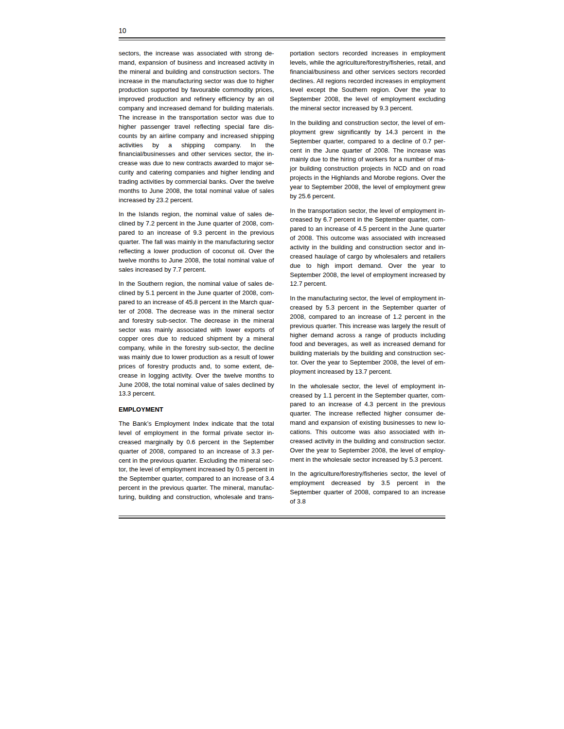10
sectors, the increase was associated with strong demand, expansion of business and increased activity in the mineral and building and construction sectors. The increase in the manufacturing sector was due to higher production supported by favourable commodity prices, improved production and refinery efficiency by an oil company and increased demand for building materials. The increase in the transportation sector was due to higher passenger travel reflecting special fare discounts by an airline company and increased shipping activities by a shipping company. In the financial/businesses and other services sector, the increase was due to new contracts awarded to major security and catering companies and higher lending and trading activities by commercial banks. Over the twelve months to June 2008, the total nominal value of sales increased by 23.2 percent.
In the Islands region, the nominal value of sales declined by 7.2 percent in the June quarter of 2008, compared to an increase of 9.3 percent in the previous quarter. The fall was mainly in the manufacturing sector reflecting a lower production of coconut oil. Over the twelve months to June 2008, the total nominal value of sales increased by 7.7 percent.
In the Southern region, the nominal value of sales declined by 5.1 percent in the June quarter of 2008, compared to an increase of 45.8 percent in the March quarter of 2008. The decrease was in the mineral sector and forestry sub-sector. The decrease in the mineral sector was mainly associated with lower exports of copper ores due to reduced shipment by a mineral company, while in the forestry sub-sector, the decline was mainly due to lower production as a result of lower prices of forestry products and, to some extent, decrease in logging activity. Over the twelve months to June 2008, the total nominal value of sales declined by 13.3 percent.
EMPLOYMENT
The Bank’s Employment Index indicate that the total level of employment in the formal private sector increased marginally by 0.6 percent in the September quarter of 2008, compared to an increase of 3.3 percent in the previous quarter. Excluding the mineral sector, the level of employment increased by 0.5 percent in the September quarter, compared to an increase of 3.4 percent in the previous quarter. The mineral, manufacturing, building and construction, wholesale and transportation sectors recorded increases in employment levels, while the agriculture/forestry/fisheries, retail, and financial/business and other services sectors recorded declines. All regions recorded increases in employment level except the Southern region. Over the year to September 2008, the level of employment excluding the mineral sector increased by 9.3 percent.
In the building and construction sector, the level of employment grew significantly by 14.3 percent in the September quarter, compared to a decline of 0.7 percent in the June quarter of 2008. The increase was mainly due to the hiring of workers for a number of major building construction projects in NCD and on road projects in the Highlands and Morobe regions. Over the year to September 2008, the level of employment grew by 25.6 percent.
In the transportation sector, the level of employment increased by 6.7 percent in the September quarter, compared to an increase of 4.5 percent in the June quarter of 2008. This outcome was associated with increased activity in the building and construction sector and increased haulage of cargo by wholesalers and retailers due to high import demand. Over the year to September 2008, the level of employment increased by 12.7 percent.
In the manufacturing sector, the level of employment increased by 5.3 percent in the September quarter of 2008, compared to an increase of 1.2 percent in the previous quarter. This increase was largely the result of higher demand across a range of products including food and beverages, as well as increased demand for building materials by the building and construction sector. Over the year to September 2008, the level of employment increased by 13.7 percent.
In the wholesale sector, the level of employment increased by 1.1 percent in the September quarter, compared to an increase of 4.3 percent in the previous quarter. The increase reflected higher consumer demand and expansion of existing businesses to new locations. This outcome was also associated with increased activity in the building and construction sector. Over the year to September 2008, the level of employment in the wholesale sector increased by 5.3 percent.
In the agriculture/forestry/fisheries sector, the level of employment decreased by 3.5 percent in the September quarter of 2008, compared to an increase of 3.8